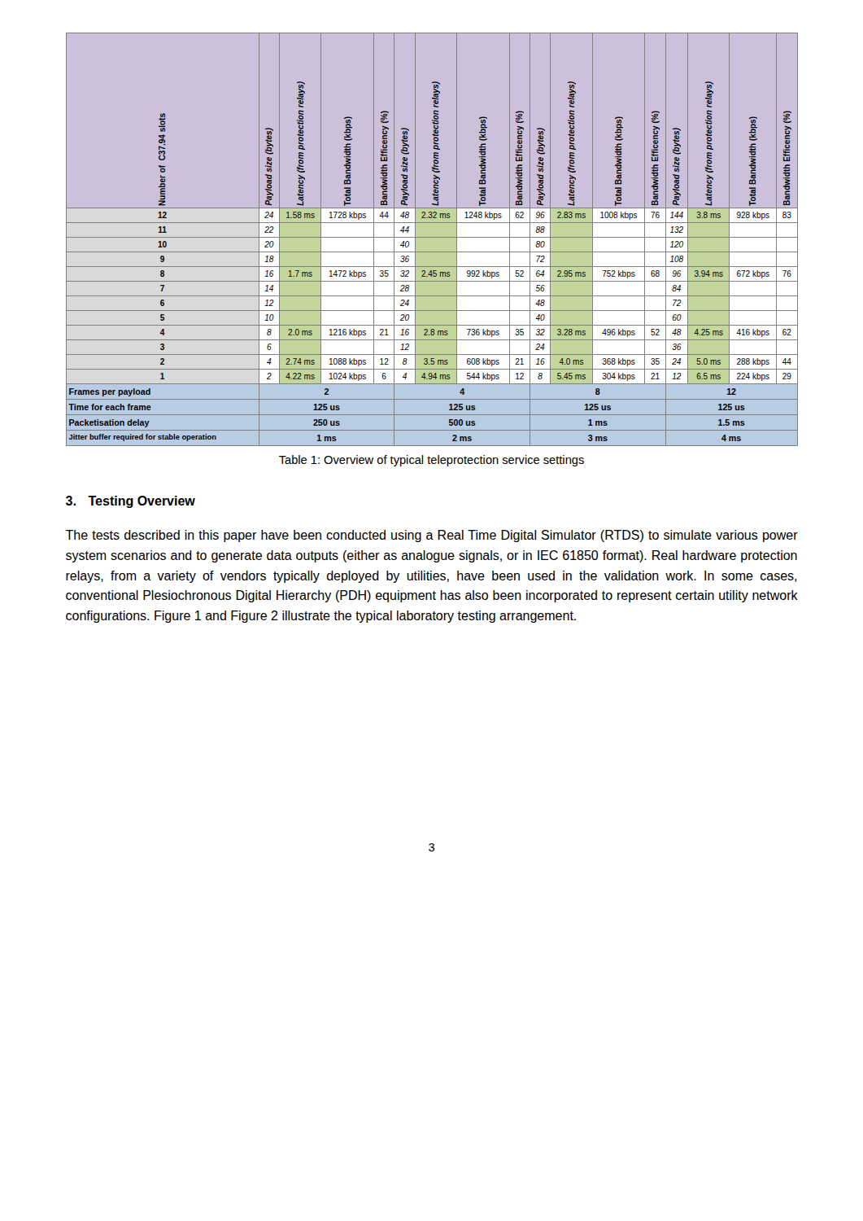| Number of C37.94 slots | Payload size (bytes) | Latency (from protection relays) | Total Bandwidth (kbps) | Bandwidth Efficency (%) | Payload size (bytes) | Latency (from protection relays) | Total Bandwidth (kbps) | Bandwidth Efficency (%) | Payload size (bytes) | Latency (from protection relays) | Total Bandwidth (kbps) | Bandwidth Efficency (%) | Payload size (bytes) | Latency (from protection relays) | Total Bandwidth (kbps) | Bandwidth Efficency (%) |
| --- | --- | --- | --- | --- | --- | --- | --- | --- | --- | --- | --- | --- | --- | --- | --- | --- |
| 12 | 24 | 1.58 ms | 1728 kbps | 44 | 48 | 2.32 ms | 1248 kbps | 62 | 96 | 2.83 ms | 1008 kbps | 76 | 144 | 3.8 ms | 928 kbps | 83 |
| 11 | 22 | | | | 44 | | | | 88 | | | | 132 | | | |
| 10 | 20 | | | | 40 | | | | 80 | | | | 120 | | | |
| 9 | 18 | | | | 36 | | | | 72 | | | | 108 | | | |
| 8 | 16 | 1.7 ms | 1472 kbps | 35 | 32 | 2.45 ms | 992 kbps | 52 | 64 | 2.95 ms | 752 kbps | 68 | 96 | 3.94 ms | 672 kbps | 76 |
| 7 | 14 | | | | 28 | | | | 56 | | | | 84 | | | |
| 6 | 12 | | | | 24 | | | | 48 | | | | 72 | | | |
| 5 | 10 | | | | 20 | | | | 40 | | | | 60 | | | |
| 4 | 8 | 2.0 ms | 1216 kbps | 21 | 16 | 2.8 ms | 736 kbps | 35 | 32 | 3.28 ms | 496 kbps | 52 | 48 | 4.25 ms | 416 kbps | 62 |
| 3 | 6 | | | | 12 | | | | 24 | | | | 36 | | | |
| 2 | 4 | 2.74 ms | 1088 kbps | 12 | 8 | 3.5 ms | 608 kbps | 21 | 16 | 4.0 ms | 368 kbps | 35 | 24 | 5.0 ms | 288 kbps | 44 |
| 1 | 2 | 4.22 ms | 1024 kbps | 6 | 4 | 4.94 ms | 544 kbps | 12 | 8 | 5.45 ms | 304 kbps | 21 | 12 | 6.5 ms | 224 kbps | 29 |
| Frames per payload | 2 | 4 | 8 | 12 |
| Time for each frame | 125 us | 125 us | 125 us | 125 us |
| Packetisation delay | 250 us | 500 us | 1 ms | 1.5 ms |
| Jitter buffer required for stable operation | 1 ms | 2 ms | 3 ms | 4 ms |
Table 1: Overview of typical teleprotection service settings
3. Testing Overview
The tests described in this paper have been conducted using a Real Time Digital Simulator (RTDS) to simulate various power system scenarios and to generate data outputs (either as analogue signals, or in IEC 61850 format). Real hardware protection relays, from a variety of vendors typically deployed by utilities, have been used in the validation work. In some cases, conventional Plesiochronous Digital Hierarchy (PDH) equipment has also been incorporated to represent certain utility network configurations. Figure 1 and Figure 2 illustrate the typical laboratory testing arrangement.
3